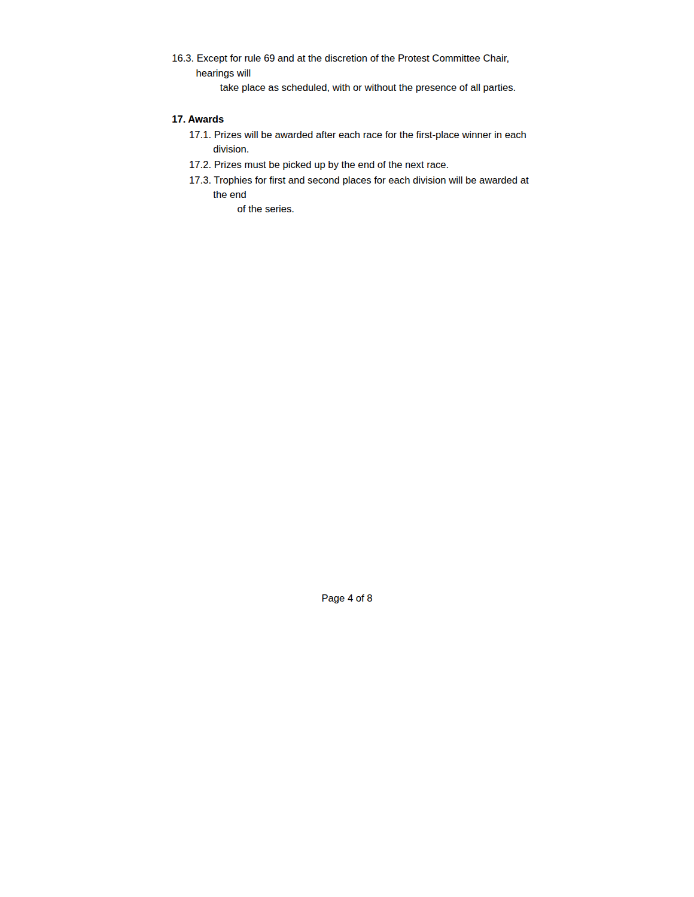16.3. Except for rule 69 and at the discretion of the Protest Committee Chair, hearings will take place as scheduled, with or without the presence of all parties.
17. Awards
17.1. Prizes will be awarded after each race for the first-place winner in each division.
17.2. Prizes must be picked up by the end of the next race.
17.3. Trophies for first and second places for each division will be awarded at the end of the series.
Page 4 of 8